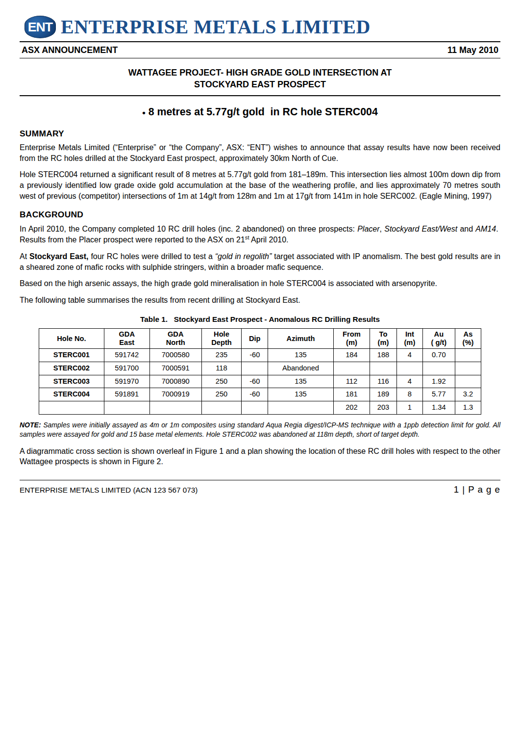ENT
ENTERPRISE METALS LIMITED
ASX ANNOUNCEMENT 11 May 2010
WATTAGEE PROJECT- HIGH GRADE GOLD INTERSECTION AT
STOCKYARD EAST PROSPECT
•8 metres at 5.77g/t gold in RC hole STERC004
SUMMARY
Enterprise Metals Limited (“Enterprise” or “the Company”, ASX: “ENT”) wishes to announce that assay results have now been received from the RC holes drilled at the Stockyard East prospect, approximately 30km North of Cue.
Hole STERC004 returned a significant result of 8 metres at 5.77g/t gold from 181–189m. This intersection lies almost 100m down dip from a previously identified low grade oxide gold accumulation at the base of the weathering profile, and lies approximately 70 metres south west of previous (competitor) intersections of 1m at 14g/t from 128m and 1m at 17g/t from 141m in hole SERC002. (Eagle Mining, 1997)
BACKGROUND
In April 2010, the Company completed 10 RC drill holes (inc. 2 abandoned) on three prospects: Placer, Stockyard East/West and AM14. Results from the Placer prospect were reported to the ASX on 21st April 2010.
At Stockyard East, four RC holes were drilled to test a “gold in regolith” target associated with IP anomalism. The best gold results are in a sheared zone of mafic rocks with sulphide stringers, within a broader mafic sequence.
Based on the high arsenic assays, the high grade gold mineralisation in hole STERC004 is associated with arsenopyrite.
The following table summarises the results from recent drilling at Stockyard East.
Table 1. Stockyard East Prospect - Anomalous RC Drilling Results
| Hole No. | GDA East | GDA North | Hole Depth | Dip | Azimuth | From (m) | To (m) | Int (m) | Au ( g/t) | As (%) |
| --- | --- | --- | --- | --- | --- | --- | --- | --- | --- | --- |
| STERC001 | 591742 | 7000580 | 235 | -60 | 135 | 184 | 188 | 4 | 0.70 | |
| STERC002 | 591700 | 7000591 | 118 | | Abandoned | | | | | |
| STERC003 | 591970 | 7000890 | 250 | -60 | 135 | 112 | 116 | 4 | 1.92 | |
| STERC004 | 591891 | 7000919 | 250 | -60 | 135 | 181 | 189 | 8 | 5.77 | 3.2 |
| | | | | | | 202 | 203 | 1 | 1.34 | 1.3 |
NOTE: Samples were initially assayed as 4m or 1m composites using standard Aqua Regia digest/ICP-MS technique with a 1ppb detection limit for gold. All samples were assayed for gold and 15 base metal elements. Hole STERC002 was abandoned at 118m depth, short of target depth.
A diagrammatic cross section is shown overleaf in Figure 1 and a plan showing the location of these RC drill holes with respect to the other Wattagee prospects is shown in Figure 2.
ENTERPRISE METALS LIMITED (ACN 123 567 073) 1 | P a g e